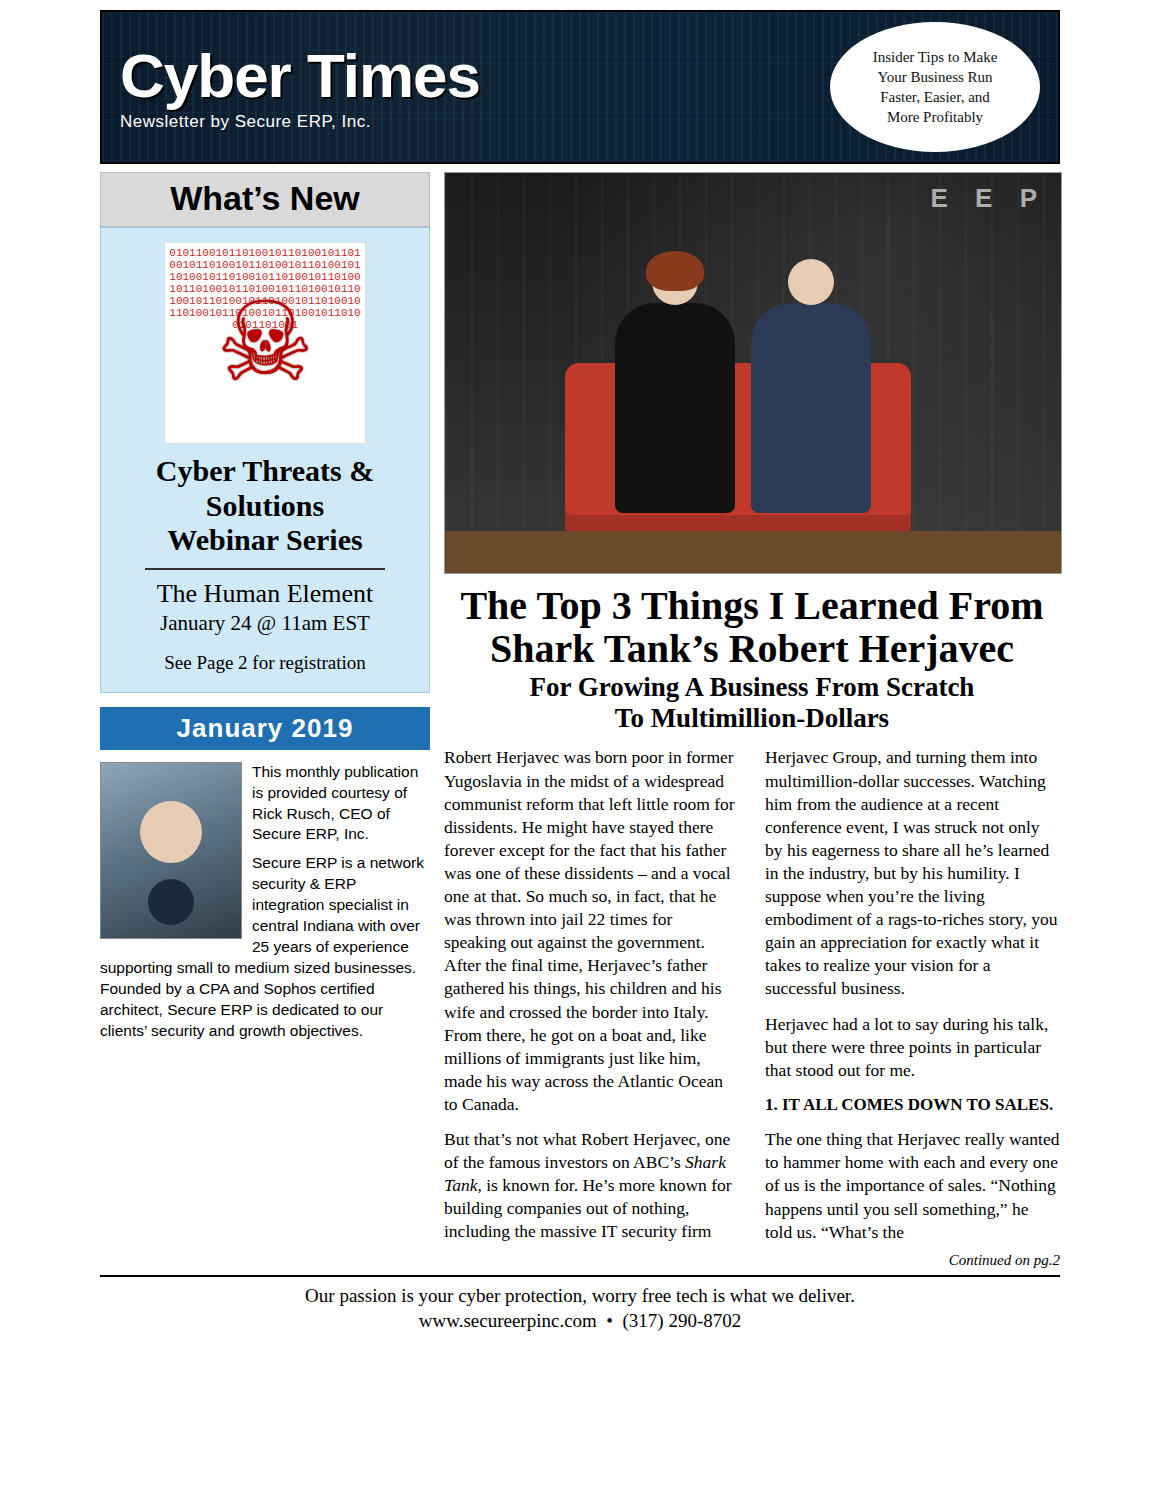Cyber Times
Newsletter by Secure ERP, Inc.
Insider Tips to Make
Your Business Run
Faster, Easier, and
More Profitably
What’s New
0101100101101001011010010110100101101001011010010110100101101001011010010110100101101001011010010110100101101001011010010110100101101001011010010110100101101001011010010110100101101001
☠
Cyber Threats &
Solutions
Webinar Series
The Human Element
January 24 @ 11am EST
See Page 2 for registration
January 2019
This monthly publication is provided courtesy of Rick Rusch, CEO of Secure ERP, Inc.
Secure ERP is a network security & ERP integration specialist in central Indiana with over 25 years of experience supporting small to medium sized businesses. Founded by a CPA and Sophos certified architect, Secure ERP is dedicated to our clients’ security and growth objectives.
E E P
The Top 3 Things I Learned From Shark Tank’s Robert Herjavec
For Growing A Business From Scratch
To Multimillion-Dollars
Robert Herjavec was born poor in former Yugoslavia in the midst of a widespread communist reform that left little room for dissidents. He might have stayed there forever except for the fact that his father was one of these dissidents – and a vocal one at that. So much so, in fact, that he was thrown into jail 22 times for speaking out against the government. After the final time, Herjavec’s father gathered his things, his children and his wife and crossed the border into Italy. From there, he got on a boat and, like millions of immigrants just like him, made his way across the Atlantic Ocean to Canada.
But that’s not what Robert Herjavec, one of the famous investors on ABC’s Shark Tank, is known for. He’s more known for building companies out of nothing, including the massive IT security firm Herjavec Group, and turning them into multimillion-dollar successes. Watching him from the audience at a recent conference event, I was struck not only by his eagerness to share all he’s learned in the industry, but by his humility. I suppose when you’re the living embodiment of a rags-to-riches story, you gain an appreciation for exactly what it takes to realize your vision for a successful business.
Herjavec had a lot to say during his talk, but there were three points in particular that stood out for me.
1. IT ALL COMES DOWN TO SALES.
The one thing that Herjavec really wanted to hammer home with each and every one of us is the importance of sales. “Nothing happens until you sell something,” he told us. “What’s the
Continued on pg.2
Our passion is your cyber protection, worry free tech is what we deliver.
www.secureerpinc.com • (317) 290-8702